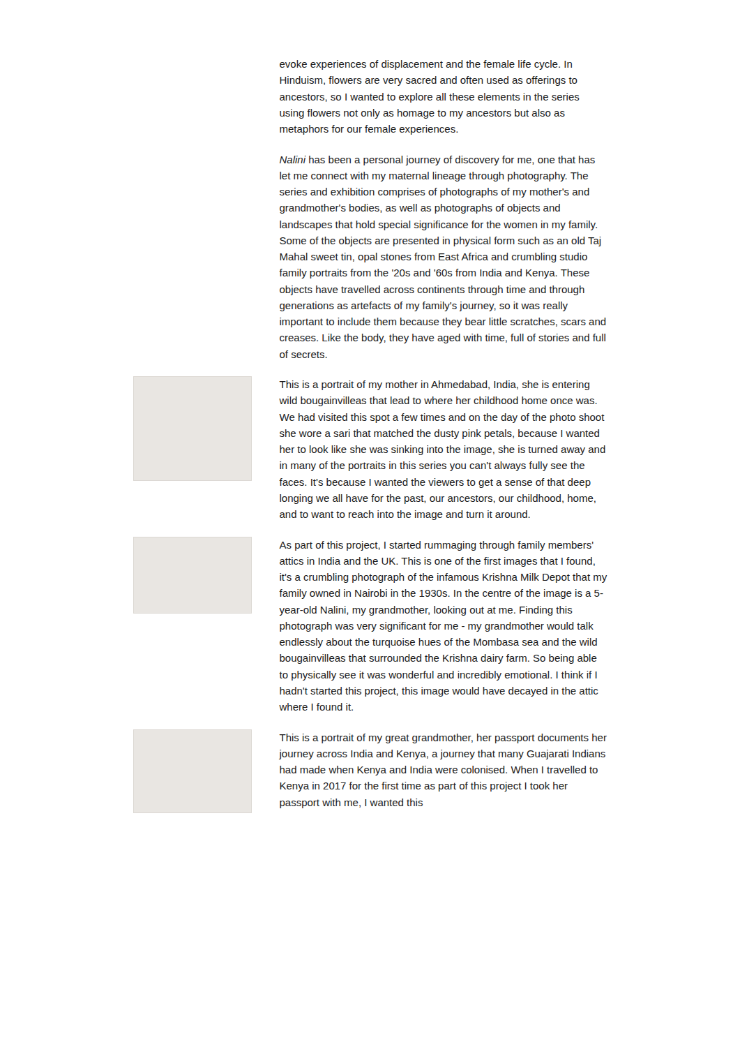evoke experiences of displacement and the female life cycle. In Hinduism, flowers are very sacred and often used as offerings to ancestors, so I wanted to explore all these elements in the series using flowers not only as homage to my ancestors but also as metaphors for our female experiences.
Nalini has been a personal journey of discovery for me, one that has let me connect with my maternal lineage through photography. The series and exhibition comprises of photographs of my mother's and grandmother's bodies, as well as photographs of objects and landscapes that hold special significance for the women in my family. Some of the objects are presented in physical form such as an old Taj Mahal sweet tin, opal stones from East Africa and crumbling studio family portraits from the '20s and '60s from India and Kenya. These objects have travelled across continents through time and through generations as artefacts of my family's journey, so it was really important to include them because they bear little scratches, scars and creases. Like the body, they have aged with time, full of stories and full of secrets.
This is a portrait of my mother in Ahmedabad, India, she is entering wild bougainvilleas that lead to where her childhood home once was. We had visited this spot a few times and on the day of the photo shoot she wore a sari that matched the dusty pink petals, because I wanted her to look like she was sinking into the image, she is turned away and in many of the portraits in this series you can't always fully see the faces. It's because I wanted the viewers to get a sense of that deep longing we all have for the past, our ancestors, our childhood, home, and to want to reach into the image and turn it around.
As part of this project, I started rummaging through family members' attics in India and the UK. This is one of the first images that I found, it's a crumbling photograph of the infamous Krishna Milk Depot that my family owned in Nairobi in the 1930s. In the centre of the image is a 5-year-old Nalini, my grandmother, looking out at me. Finding this photograph was very significant for me - my grandmother would talk endlessly about the turquoise hues of the Mombasa sea and the wild bougainvilleas that surrounded the Krishna dairy farm. So being able to physically see it was wonderful and incredibly emotional. I think if I hadn't started this project, this image would have decayed in the attic where I found it.
This is a portrait of my great grandmother, her passport documents her journey across India and Kenya, a journey that many Guajarati Indians had made when Kenya and India were colonised. When I travelled to Kenya in 2017 for the first time as part of this project I took her passport with me, I wanted this